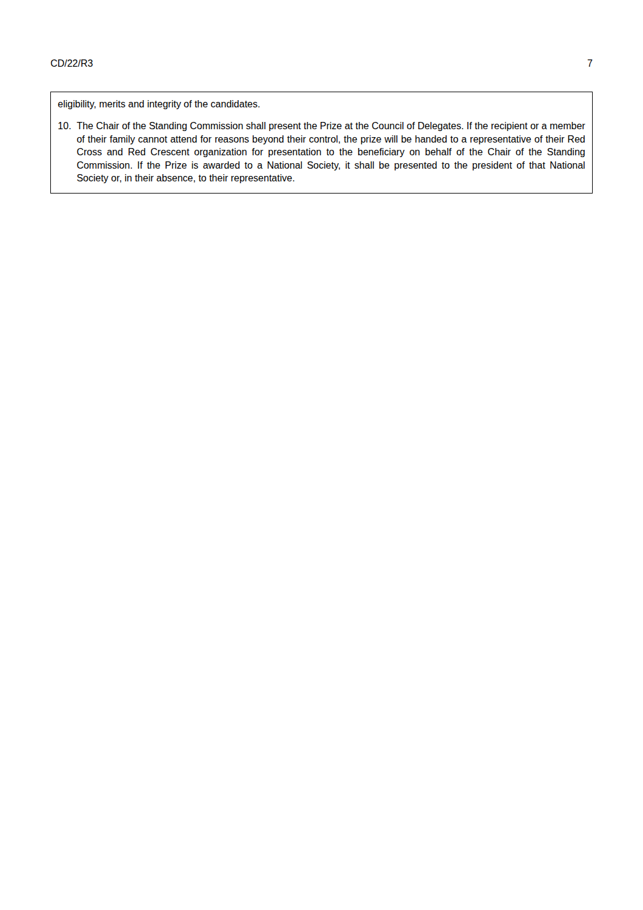CD/22/R3 7
eligibility, merits and integrity of the candidates.
10. The Chair of the Standing Commission shall present the Prize at the Council of Delegates. If the recipient or a member of their family cannot attend for reasons beyond their control, the prize will be handed to a representative of their Red Cross and Red Crescent organization for presentation to the beneficiary on behalf of the Chair of the Standing Commission. If the Prize is awarded to a National Society, it shall be presented to the president of that National Society or, in their absence, to their representative.